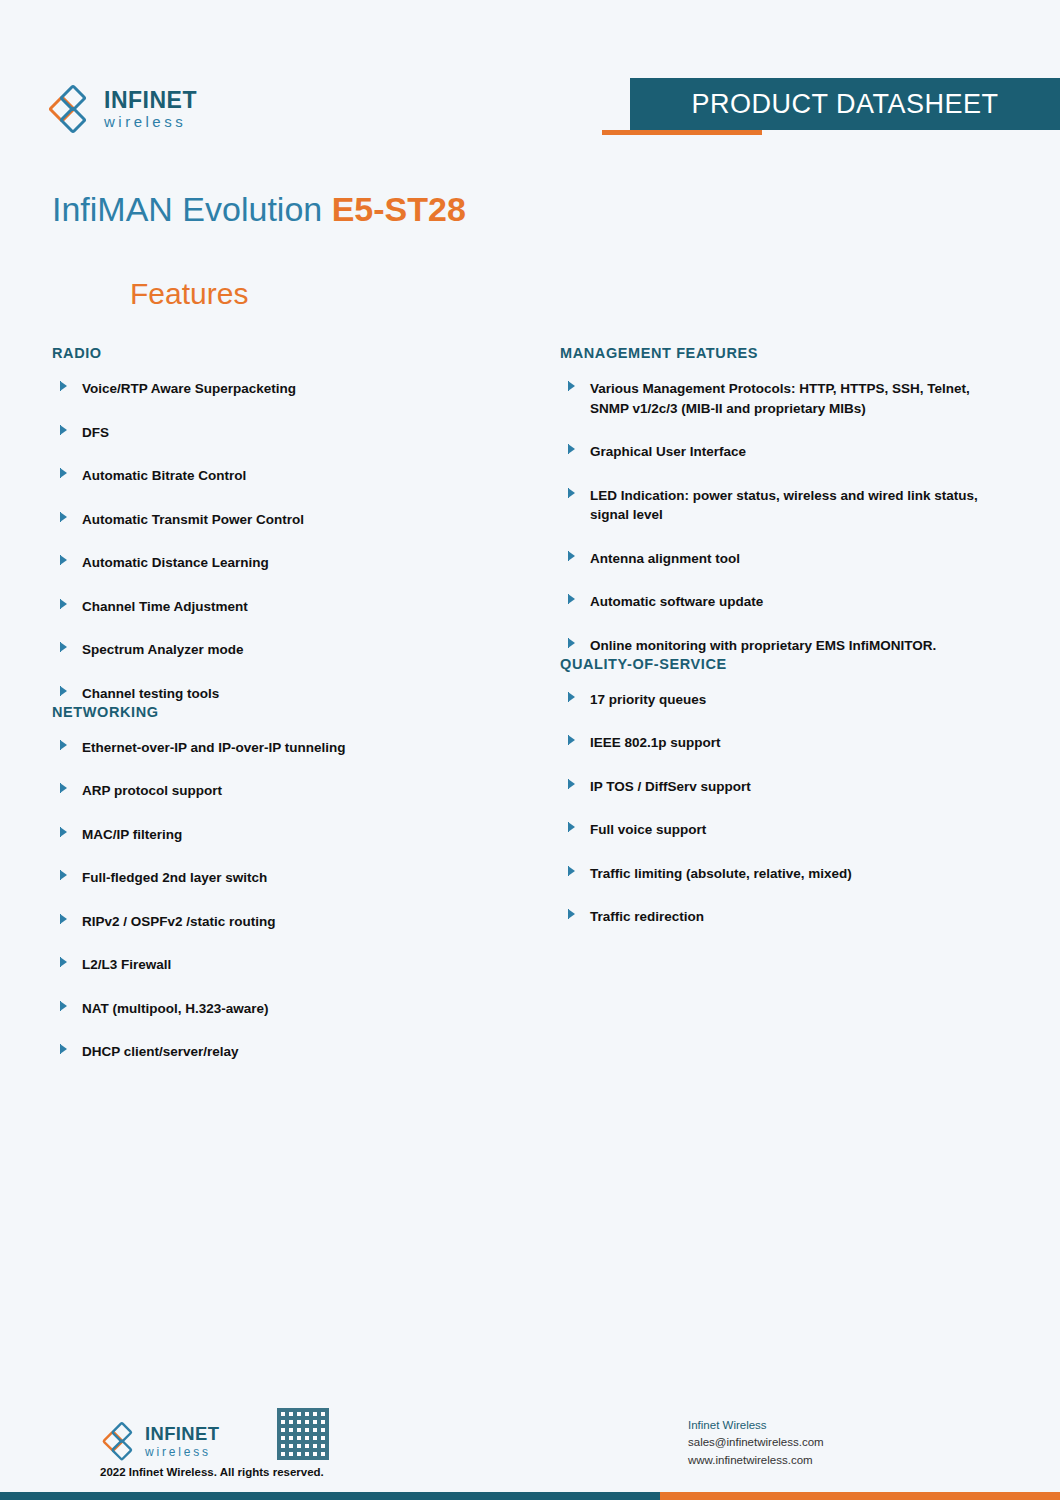INFINET wireless
PRODUCT DATASHEET
InfiMAN Evolution E5-ST28
Features
Radio
Voice/RTP Aware Superpacketing
DFS
Automatic Bitrate Control
Automatic Transmit Power Control
Automatic Distance Learning
Channel Time Adjustment
Spectrum Analyzer mode
Channel testing tools
Networking
Ethernet-over-IP and IP-over-IP tunneling
ARP protocol support
MAC/IP filtering
Full-fledged 2nd layer switch
RIPv2 / OSPFv2 /static routing
L2/L3 Firewall
NAT (multipool, H.323-aware)
DHCP client/server/relay
Management Features
Various Management Protocols: HTTP, HTTPS, SSH, Telnet,
SNMP v1/2c/3 (MIB-II and proprietary MIBs)
Graphical User Interface
LED Indication: power status, wireless and wired link status,
signal level
Antenna alignment tool
Automatic software update
Online monitoring with proprietary EMS InfiMONITOR.
Quality-of-Service
17 priority queues
IEEE 802.1p support
IP TOS / DiffServ support
Full voice support
Traffic limiting (absolute, relative, mixed)
Traffic redirection
INFINET wireless
2022 Infinet Wireless. All rights reserved.
Infinet Wireless
sales@infinetwireless.com
www.infinetwireless.com